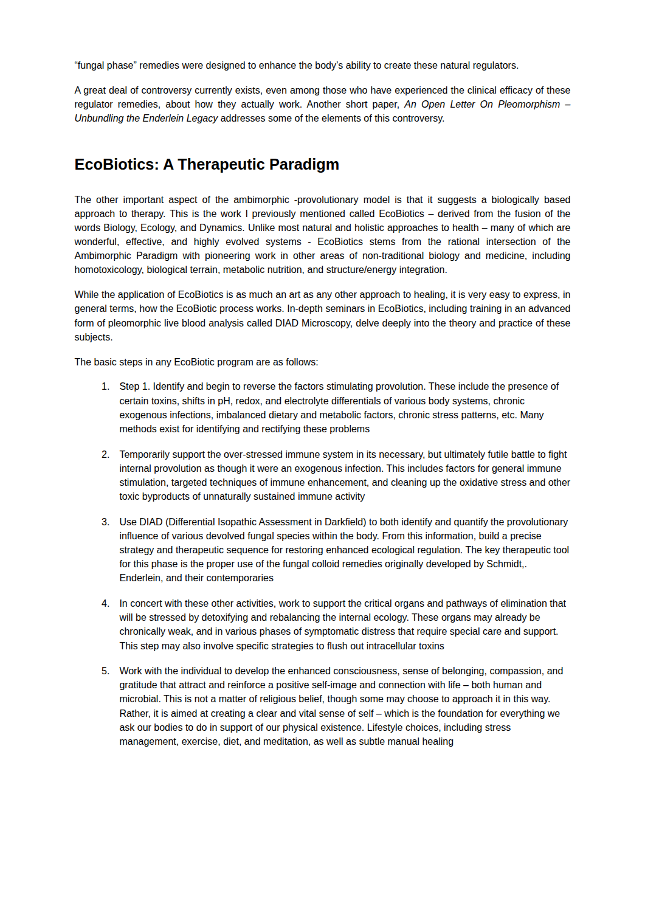“fungal phase” remedies were designed to enhance the body’s ability to create these natural regulators.
A great deal of controversy currently exists, even among those who have experienced the clinical efficacy of these regulator remedies, about how they actually work. Another short paper, An Open Letter On Pleomorphism – Unbundling the Enderlein Legacy addresses some of the elements of this controversy.
EcoBiotics: A Therapeutic Paradigm
The other important aspect of the ambimorphic -provolutionary model is that it suggests a biologically based approach to therapy. This is the work I previously mentioned called EcoBiotics – derived from the fusion of the words Biology, Ecology, and Dynamics. Unlike most natural and holistic approaches to health – many of which are wonderful, effective, and highly evolved systems - EcoBiotics stems from the rational intersection of the Ambimorphic Paradigm with pioneering work in other areas of non-traditional biology and medicine, including homotoxicology, biological terrain, metabolic nutrition, and structure/energy integration.
While the application of EcoBiotics is as much an art as any other approach to healing, it is very easy to express, in general terms, how the EcoBiotic process works. In-depth seminars in EcoBiotics, including training in an advanced form of pleomorphic live blood analysis called DIAD Microscopy, delve deeply into the theory and practice of these subjects.
The basic steps in any EcoBiotic program are as follows:
Step 1. Identify and begin to reverse the factors stimulating provolution. These include the presence of certain toxins, shifts in pH, redox, and electrolyte differentials of various body systems, chronic exogenous infections, imbalanced dietary and metabolic factors, chronic stress patterns, etc. Many methods exist for identifying and rectifying these problems
Temporarily support the over-stressed immune system in its necessary, but ultimately futile battle to fight internal provolution as though it were an exogenous infection. This includes factors for general immune stimulation, targeted techniques of immune enhancement, and cleaning up the oxidative stress and other toxic byproducts of unnaturally sustained immune activity
Use DIAD (Differential Isopathic Assessment in Darkfield) to both identify and quantify the provolutionary influence of various devolved fungal species within the body. From this information, build a precise strategy and therapeutic sequence for restoring enhanced ecological regulation. The key therapeutic tool for this phase is the proper use of the fungal colloid remedies originally developed by Schmidt,. Enderlein, and their contemporaries
In concert with these other activities, work to support the critical organs and pathways of elimination that will be stressed by detoxifying and rebalancing the internal ecology. These organs may already be chronically weak, and in various phases of symptomatic distress that require special care and support. This step may also involve specific strategies to flush out intracellular toxins
Work with the individual to develop the enhanced consciousness, sense of belonging, compassion, and gratitude that attract and reinforce a positive self-image and connection with life – both human and microbial. This is not a matter of religious belief, though some may choose to approach it in this way. Rather, it is aimed at creating a clear and vital sense of self – which is the foundation for everything we ask our bodies to do in support of our physical existence. Lifestyle choices, including stress management, exercise, diet, and meditation, as well as subtle manual healing